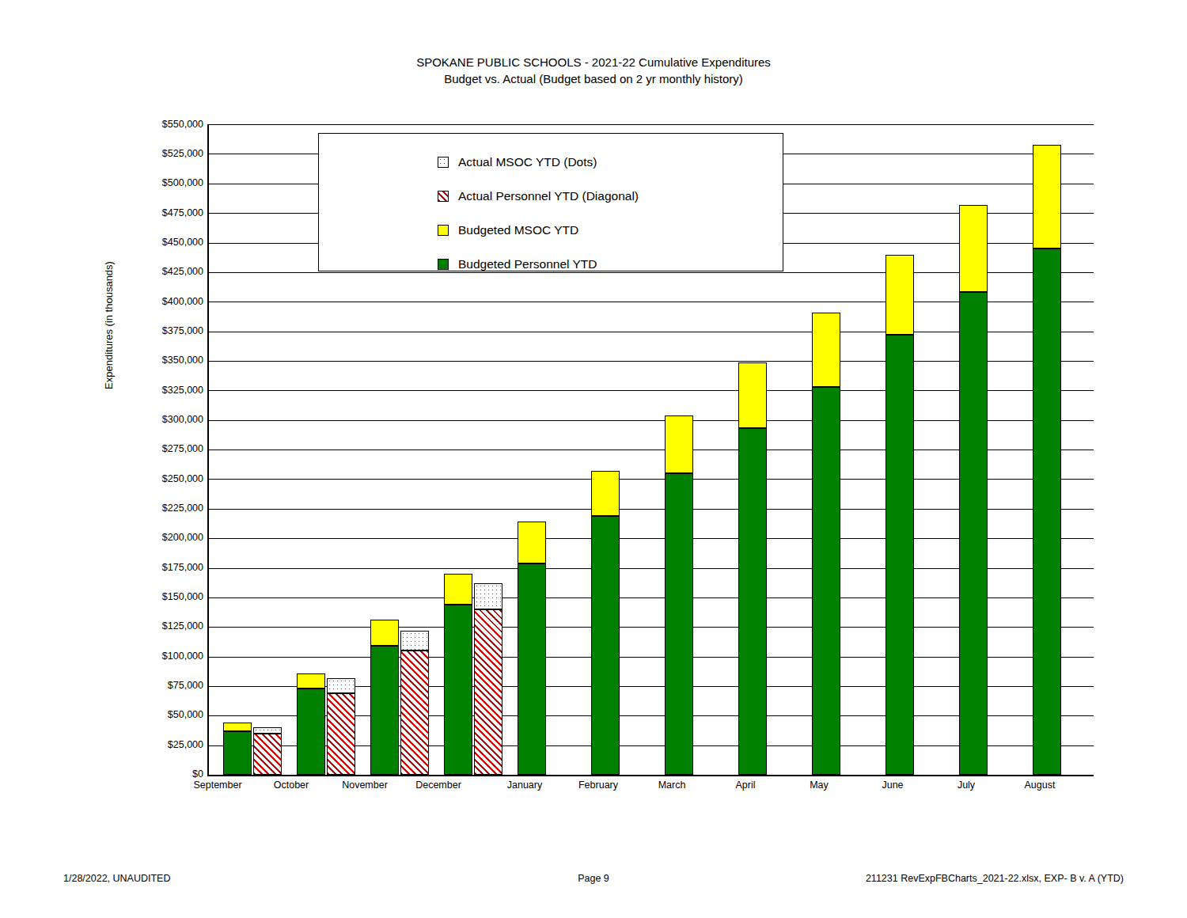SPOKANE PUBLIC SCHOOLS - 2021-22 Cumulative Expenditures
Budget vs. Actual (Budget based on 2 yr monthly history)
Expenditures (in thousands)
$550,000
$525,000
$500,000
$475,000
$450,000
$425,000
$400,000
$375,000
$350,000
$325,000
$300,000
$275,000
$250,000
$225,000
$200,000
$175,000
$150,000
$125,000
$100,000
$75,000
$50,000
$25,000
$0
September
October
November
December
January
February
March
April
May
June
July
August
Actual MSOC YTD (Dots)
Actual Personnel YTD (Diagonal)
Budgeted MSOC YTD
Budgeted Personnel YTD
1/28/2022, UNAUDITED Page 9 211231 RevExpFBCharts_2021-22.xlsx, EXP- B v. A (YTD)